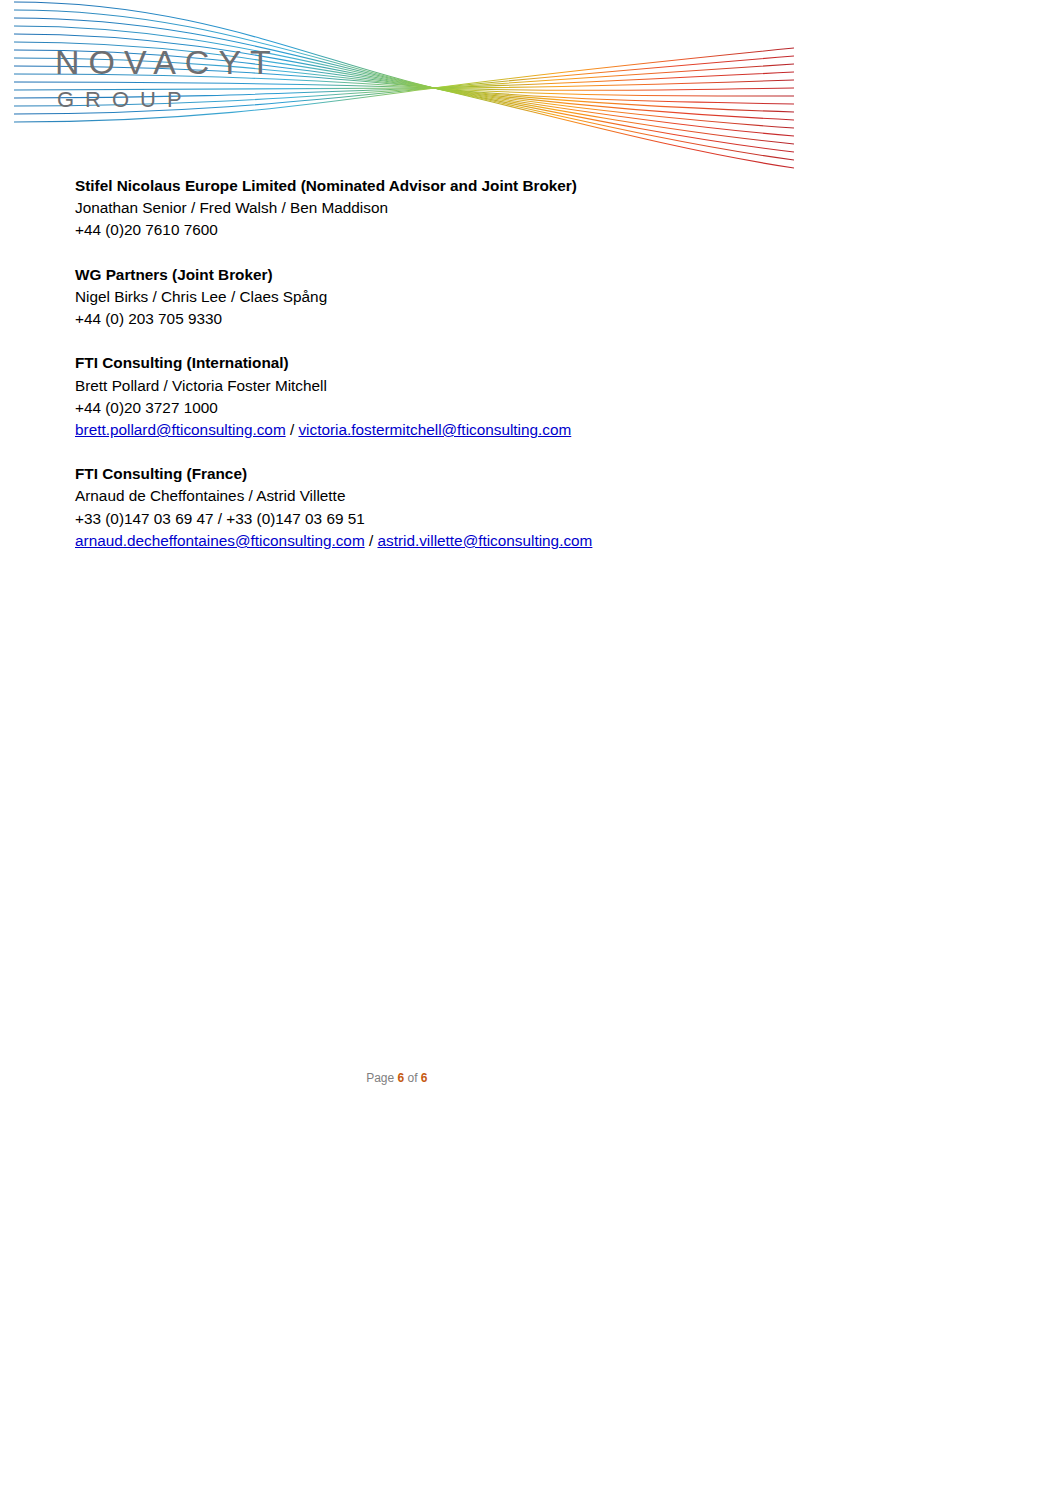NOVACYT
GROUP
Stifel Nicolaus Europe Limited (Nominated Advisor and Joint Broker)
Jonathan Senior / Fred Walsh / Ben Maddison
+44 (0)20 7610 7600
WG Partners (Joint Broker)
Nigel Birks / Chris Lee / Claes Spång
+44 (0) 203 705 9330
FTI Consulting (International)
Brett Pollard / Victoria Foster Mitchell
+44 (0)20 3727 1000
brett.pollard@fticonsulting.com / victoria.fostermitchell@fticonsulting.com
FTI Consulting (France)
Arnaud de Cheffontaines / Astrid Villette
+33 (0)147 03 69 47 / +33 (0)147 03 69 51
arnaud.decheffontaines@fticonsulting.com / astrid.villette@fticonsulting.com
Page 6 of 6